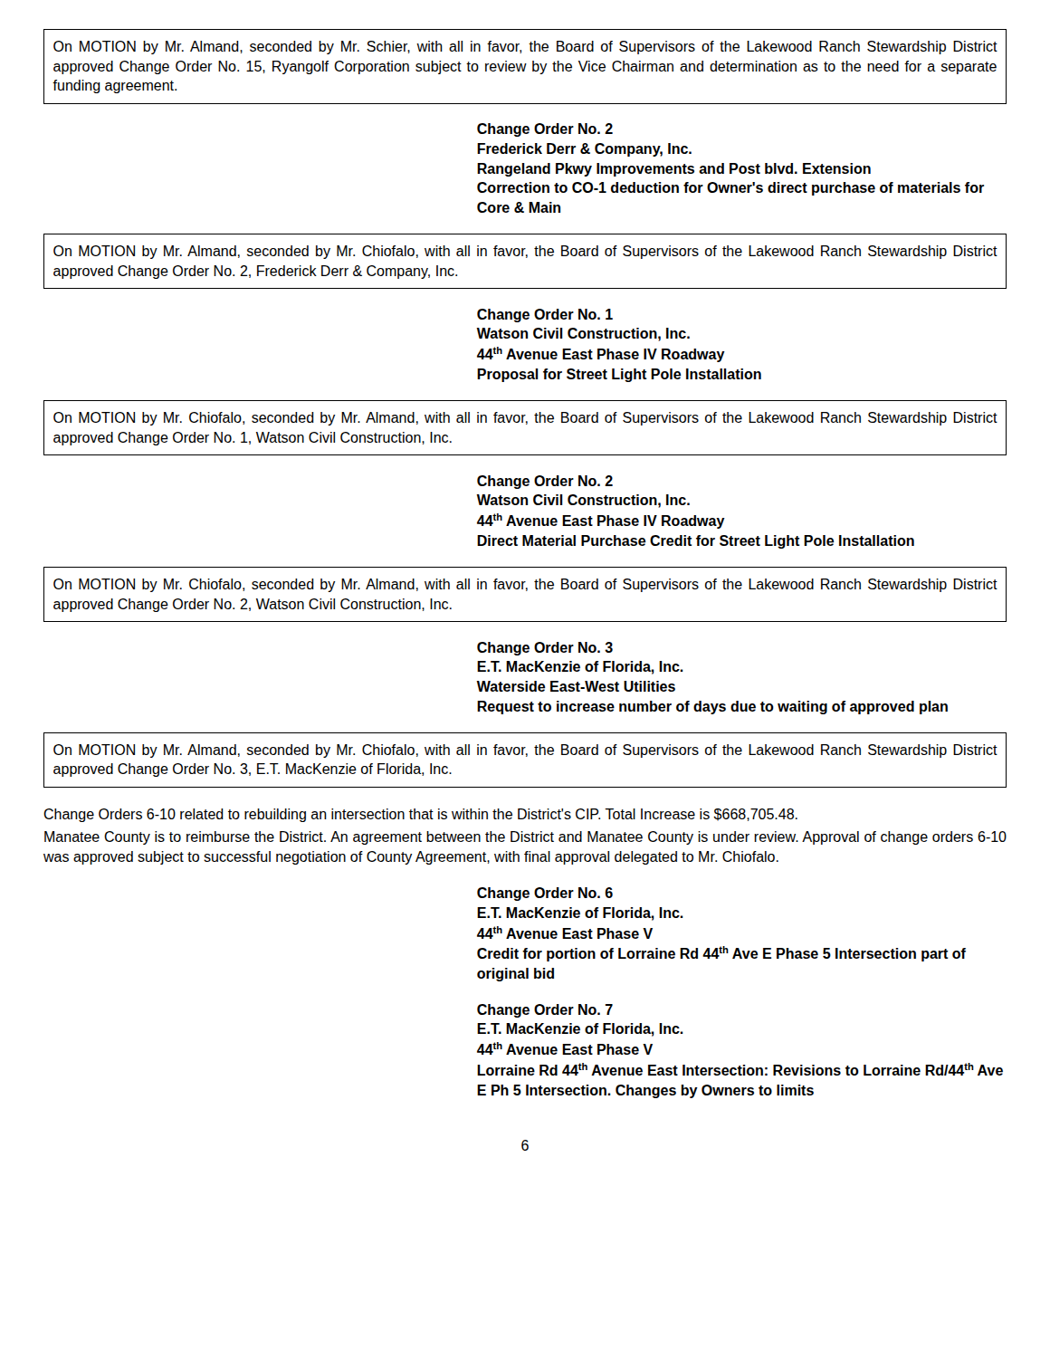On MOTION by Mr. Almand, seconded by Mr. Schier, with all in favor, the Board of Supervisors of the Lakewood Ranch Stewardship District approved Change Order No. 15, Ryangolf Corporation subject to review by the Vice Chairman and determination as to the need for a separate funding agreement.
Change Order No. 2
Frederick Derr & Company, Inc.
Rangeland Pkwy Improvements and Post blvd. Extension
Correction to CO-1 deduction for Owner's direct purchase of materials for Core & Main
On MOTION by Mr. Almand, seconded by Mr. Chiofalo, with all in favor, the Board of Supervisors of the Lakewood Ranch Stewardship District approved Change Order No. 2, Frederick Derr & Company, Inc.
Change Order No. 1
Watson Civil Construction, Inc.
44th Avenue East Phase IV Roadway
Proposal for Street Light Pole Installation
On MOTION by Mr. Chiofalo, seconded by Mr. Almand, with all in favor, the Board of Supervisors of the Lakewood Ranch Stewardship District approved Change Order No. 1, Watson Civil Construction, Inc.
Change Order No. 2
Watson Civil Construction, Inc.
44th Avenue East Phase IV Roadway
Direct Material Purchase Credit for Street Light Pole Installation
On MOTION by Mr. Chiofalo, seconded by Mr. Almand, with all in favor, the Board of Supervisors of the Lakewood Ranch Stewardship District approved Change Order No. 2, Watson Civil Construction, Inc.
Change Order No. 3
E.T. MacKenzie of Florida, Inc.
Waterside East-West Utilities
Request to increase number of days due to waiting of approved plan
On MOTION by Mr. Almand, seconded by Mr. Chiofalo, with all in favor, the Board of Supervisors of the Lakewood Ranch Stewardship District approved Change Order No. 3, E.T. MacKenzie of Florida, Inc.
Change Orders 6-10 related to rebuilding an intersection that is within the District's CIP. Total Increase is $668,705.48.
Manatee County is to reimburse the District. An agreement between the District and Manatee County is under review. Approval of change orders 6-10 was approved subject to successful negotiation of County Agreement, with final approval delegated to Mr. Chiofalo.
Change Order No. 6
E.T. MacKenzie of Florida, Inc.
44th Avenue East Phase V
Credit for portion of Lorraine Rd 44th Ave E Phase 5 Intersection part of original bid
Change Order No. 7
E.T. MacKenzie of Florida, Inc.
44th Avenue East Phase V
Lorraine Rd 44th Avenue East Intersection: Revisions to Lorraine Rd/44th Ave E Ph 5 Intersection. Changes by Owners to limits
6